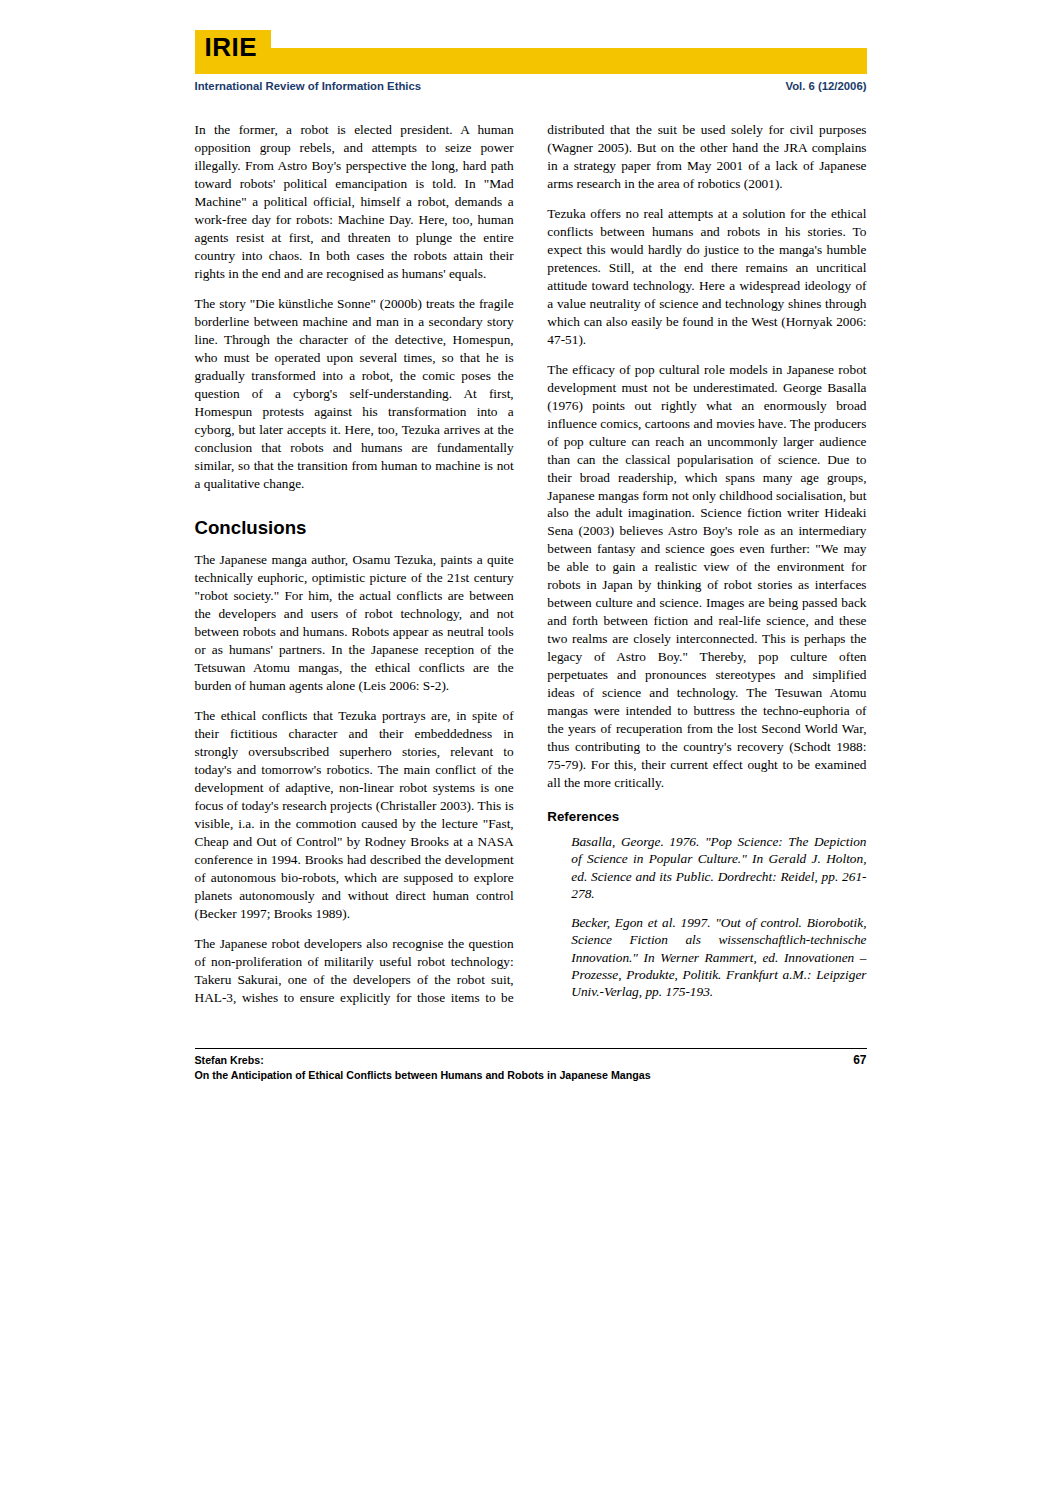IRIE
International Review of Information Ethics Vol. 6 (12/2006)
In the former, a robot is elected president. A human opposition group rebels, and attempts to seize power illegally. From Astro Boy's perspective the long, hard path toward robots' political emancipation is told. In "Mad Machine" a political official, himself a robot, demands a work-free day for robots: Machine Day. Here, too, human agents resist at first, and threaten to plunge the entire country into chaos. In both cases the robots attain their rights in the end and are recognised as humans' equals.
The story "Die künstliche Sonne" (2000b) treats the fragile borderline between machine and man in a secondary story line. Through the character of the detective, Homespun, who must be operated upon several times, so that he is gradually transformed into a robot, the comic poses the question of a cyborg's self-understanding. At first, Homespun protests against his transformation into a cyborg, but later accepts it. Here, too, Tezuka arrives at the conclusion that robots and humans are fundamentally similar, so that the transition from human to machine is not a qualitative change.
Conclusions
The Japanese manga author, Osamu Tezuka, paints a quite technically euphoric, optimistic picture of the 21st century "robot society." For him, the actual conflicts are between the developers and users of robot technology, and not between robots and humans. Robots appear as neutral tools or as humans' partners. In the Japanese reception of the Tetsuwan Atomu mangas, the ethical conflicts are the burden of human agents alone (Leis 2006: S-2).
The ethical conflicts that Tezuka portrays are, in spite of their fictitious character and their embeddedness in strongly oversubscribed superhero stories, relevant to today's and tomorrow's robotics. The main conflict of the development of adaptive, non-linear robot systems is one focus of today's research projects (Christaller 2003). This is visible, i.a. in the commotion caused by the lecture "Fast, Cheap and Out of Control" by Rodney Brooks at a NASA conference in 1994. Brooks had described the development of autonomous bio-robots, which are supposed to explore planets autonomously and without direct human control (Becker 1997; Brooks 1989).
The Japanese robot developers also recognise the question of non-proliferation of militarily useful robot technology: Takeru Sakurai, one of the developers of the robot suit, HAL-3, wishes to ensure explicitly for those items to be distributed that the suit be used solely for civil purposes (Wagner 2005). But on the other hand the JRA complains in a strategy paper from May 2001 of a lack of Japanese arms research in the area of robotics (2001).
Tezuka offers no real attempts at a solution for the ethical conflicts between humans and robots in his stories. To expect this would hardly do justice to the manga's humble pretences. Still, at the end there remains an uncritical attitude toward technology. Here a widespread ideology of a value neutrality of science and technology shines through which can also easily be found in the West (Hornyak 2006: 47-51).
The efficacy of pop cultural role models in Japanese robot development must not be underestimated. George Basalla (1976) points out rightly what an enormously broad influence comics, cartoons and movies have. The producers of pop culture can reach an uncommonly larger audience than can the classical popularisation of science. Due to their broad readership, which spans many age groups, Japanese mangas form not only childhood socialisation, but also the adult imagination. Science fiction writer Hideaki Sena (2003) believes Astro Boy's role as an intermediary between fantasy and science goes even further: "We may be able to gain a realistic view of the environment for robots in Japan by thinking of robot stories as interfaces between culture and science. Images are being passed back and forth between fiction and real-life science, and these two realms are closely interconnected. This is perhaps the legacy of Astro Boy." Thereby, pop culture often perpetuates and pronounces stereotypes and simplified ideas of science and technology. The Tesuwan Atomu mangas were intended to buttress the techno-euphoria of the years of recuperation from the lost Second World War, thus contributing to the country's recovery (Schodt 1988: 75-79). For this, their current effect ought to be examined all the more critically.
References
Basalla, George. 1976. "Pop Science: The Depiction of Science in Popular Culture." In Gerald J. Holton, ed. Science and its Public. Dordrecht: Reidel, pp. 261-278.
Becker, Egon et al. 1997. "Out of control. Biorobotik, Science Fiction als wissenschaftlich-technische Innovation." In Werner Rammert, ed. Innovationen – Prozesse, Produkte, Politik. Frankfurt a.M.: Leipziger Univ.-Verlag, pp. 175-193.
Stefan Krebs:
On the Anticipation of Ethical Conflicts between Humans and Robots in Japanese Mangas
67